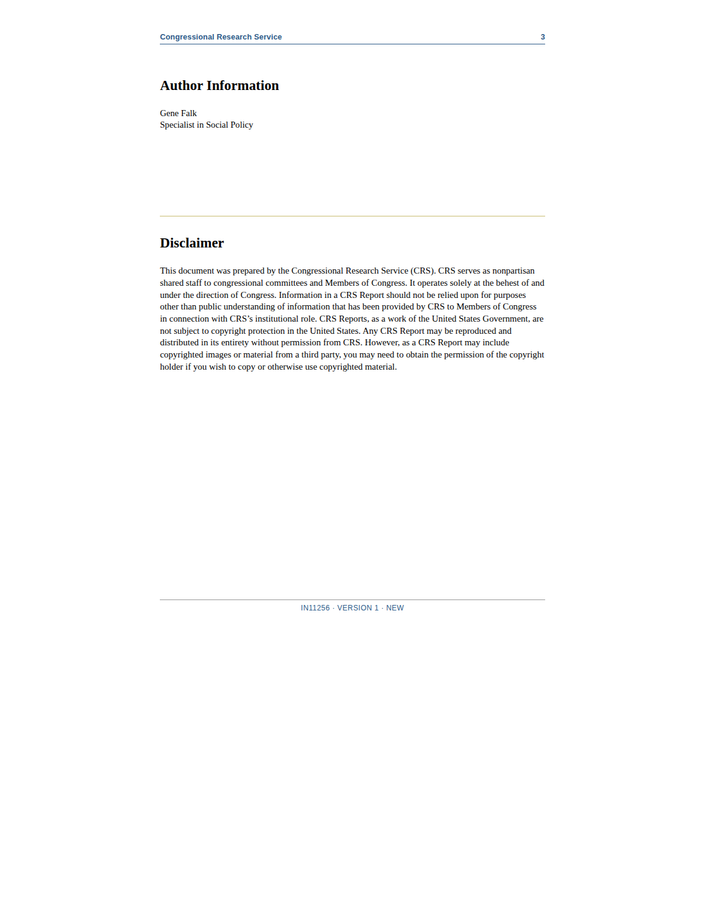Congressional Research Service 3
Author Information
Gene Falk
Specialist in Social Policy
Disclaimer
This document was prepared by the Congressional Research Service (CRS). CRS serves as nonpartisan shared staff to congressional committees and Members of Congress. It operates solely at the behest of and under the direction of Congress. Information in a CRS Report should not be relied upon for purposes other than public understanding of information that has been provided by CRS to Members of Congress in connection with CRS’s institutional role. CRS Reports, as a work of the United States Government, are not subject to copyright protection in the United States. Any CRS Report may be reproduced and distributed in its entirety without permission from CRS. However, as a CRS Report may include copyrighted images or material from a third party, you may need to obtain the permission of the copyright holder if you wish to copy or otherwise use copyrighted material.
IN11256 · VERSION 1 · NEW